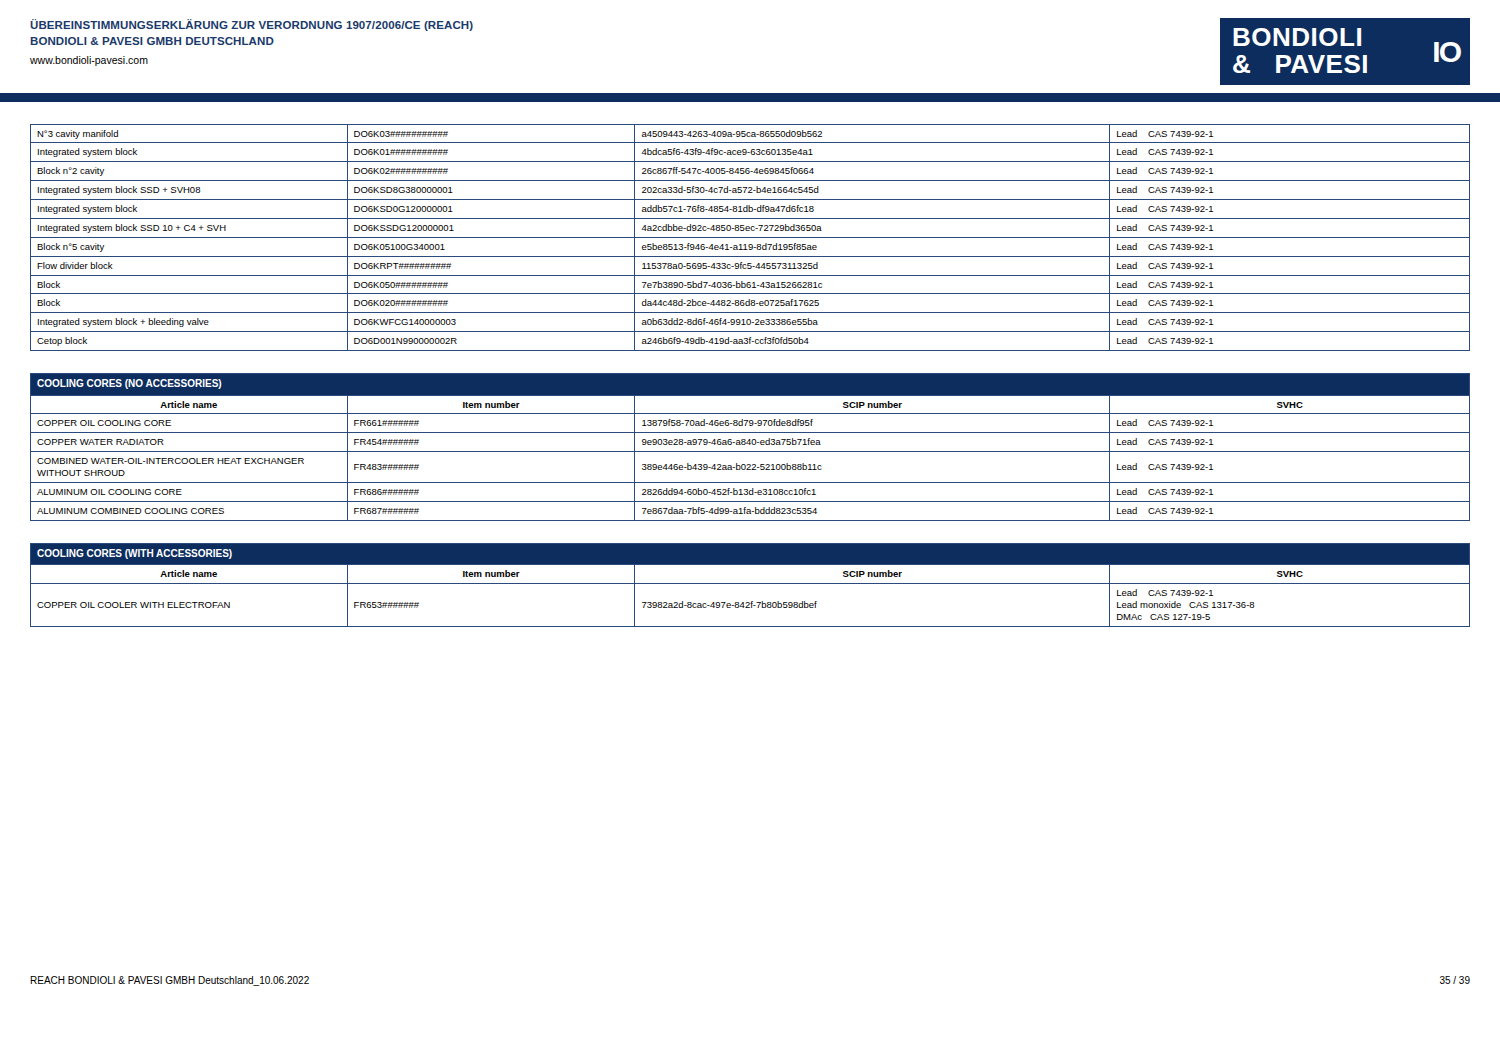ÜBEREINSTIMMUNGSERKLÄRUNG ZUR VERORDNUNG 1907/2006/CE (REACH)
BONDIOLI & PAVESI GMBH DEUTSCHLAND
www.bondioli-pavesi.com
BONDIOLI& PAVESI
IO
| N°3 cavity manifold | DO6K03########### | a4509443-4263-409a-95ca-86550d09b562 | Lead CAS 7439-92-1 |
| Integrated system block | DO6K01########### | 4bdca5f6-43f9-4f9c-ace9-63c60135e4a1 | Lead CAS 7439-92-1 |
| Block n°2 cavity | DO6K02########### | 26c867ff-547c-4005-8456-4e69845f0664 | Lead CAS 7439-92-1 |
| Integrated system block SSD + SVH08 | DO6KSD8G380000001 | 202ca33d-5f30-4c7d-a572-b4e1664c545d | Lead CAS 7439-92-1 |
| Integrated system block | DO6KSD0G120000001 | addb57c1-76f8-4854-81db-df9a47d6fc18 | Lead CAS 7439-92-1 |
| Integrated system block SSD 10 + C4 + SVH | DO6KSSDG120000001 | 4a2cdbbe-d92c-4850-85ec-72729bd3650a | Lead CAS 7439-92-1 |
| Block n°5 cavity | DO6K05100G340001 | e5be8513-f946-4e41-a119-8d7d195f85ae | Lead CAS 7439-92-1 |
| Flow divider block | DO6KRPT########## | 115378a0-5695-433c-9fc5-44557311325d | Lead CAS 7439-92-1 |
| Block | DO6K050########## | 7e7b3890-5bd7-4036-bb61-43a15266281c | Lead CAS 7439-92-1 |
| Block | DO6K020########## | da44c48d-2bce-4482-86d8-e0725af17625 | Lead CAS 7439-92-1 |
| Integrated system block + bleeding valve | DO6KWFCG140000003 | a0b63dd2-8d6f-46f4-9910-2e33386e55ba | Lead CAS 7439-92-1 |
| Cetop block | DO6D001N990000002R | a246b6f9-49db-419d-aa3f-ccf3f0fd50b4 | Lead CAS 7439-92-1 |
| COOLING CORES (NO ACCESSORIES) |
| Article name | Item number | SCIP number | SVHC |
| COPPER OIL COOLING CORE | FR661####### | 13879f58-70ad-46e6-8d79-970fde8df95f | Lead CAS 7439-92-1 |
| COPPER WATER RADIATOR | FR454####### | 9e903e28-a979-46a6-a840-ed3a75b71fea | Lead CAS 7439-92-1 |
| COMBINED WATER-OIL-INTERCOOLER HEAT EXCHANGER WITHOUT SHROUD | FR483####### | 389e446e-b439-42aa-b022-52100b88b11c | Lead CAS 7439-92-1 |
| ALUMINUM OIL COOLING CORE | FR686####### | 2826dd94-60b0-452f-b13d-e3108cc10fc1 | Lead CAS 7439-92-1 |
| ALUMINUM COMBINED COOLING CORES | FR687####### | 7e867daa-7bf5-4d99-a1fa-bddd823c5354 | Lead CAS 7439-92-1 |
| COOLING CORES (WITH ACCESSORIES) |
| Article name | Item number | SCIP number | SVHC |
| COPPER OIL COOLER WITH ELECTROFAN | FR653####### | 73982a2d-8cac-497e-842f-7b80b598dbef | Lead CAS 7439-92-1 Lead monoxide CAS 1317-36-8 DMAc CAS 127-19-5 |
REACH BONDIOLI & PAVESI GMBH Deutschland_10.06.2022
35 / 39